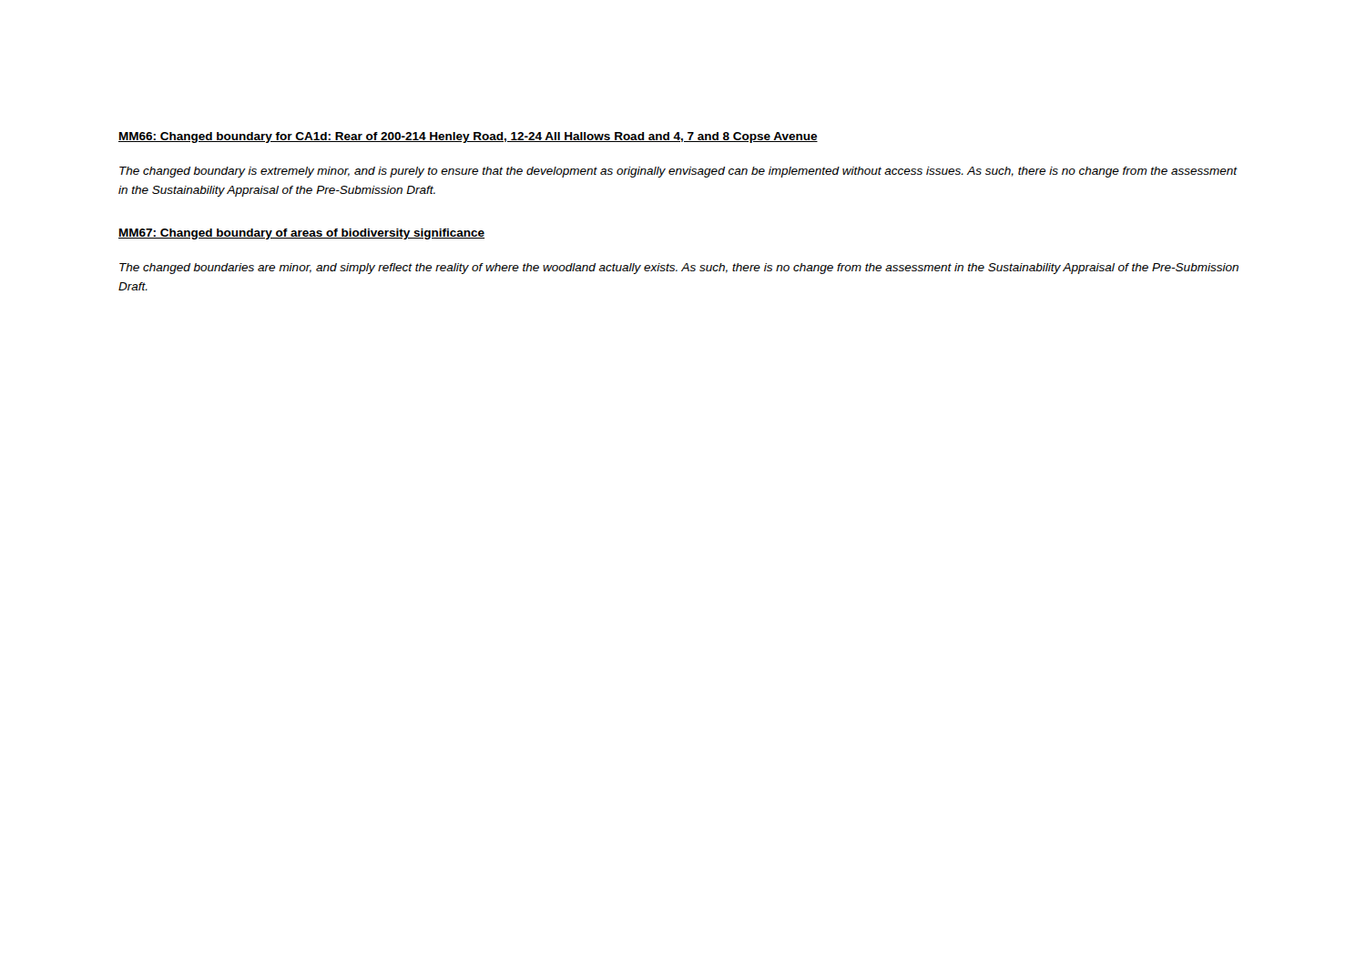MM66: Changed boundary for CA1d: Rear of 200-214 Henley Road, 12-24 All Hallows Road and 4, 7 and 8 Copse Avenue
The changed boundary is extremely minor, and is purely to ensure that the development as originally envisaged can be implemented without access issues. As such, there is no change from the assessment in the Sustainability Appraisal of the Pre-Submission Draft.
MM67: Changed boundary of areas of biodiversity significance
The changed boundaries are minor, and simply reflect the reality of where the woodland actually exists. As such, there is no change from the assessment in the Sustainability Appraisal of the Pre-Submission Draft.